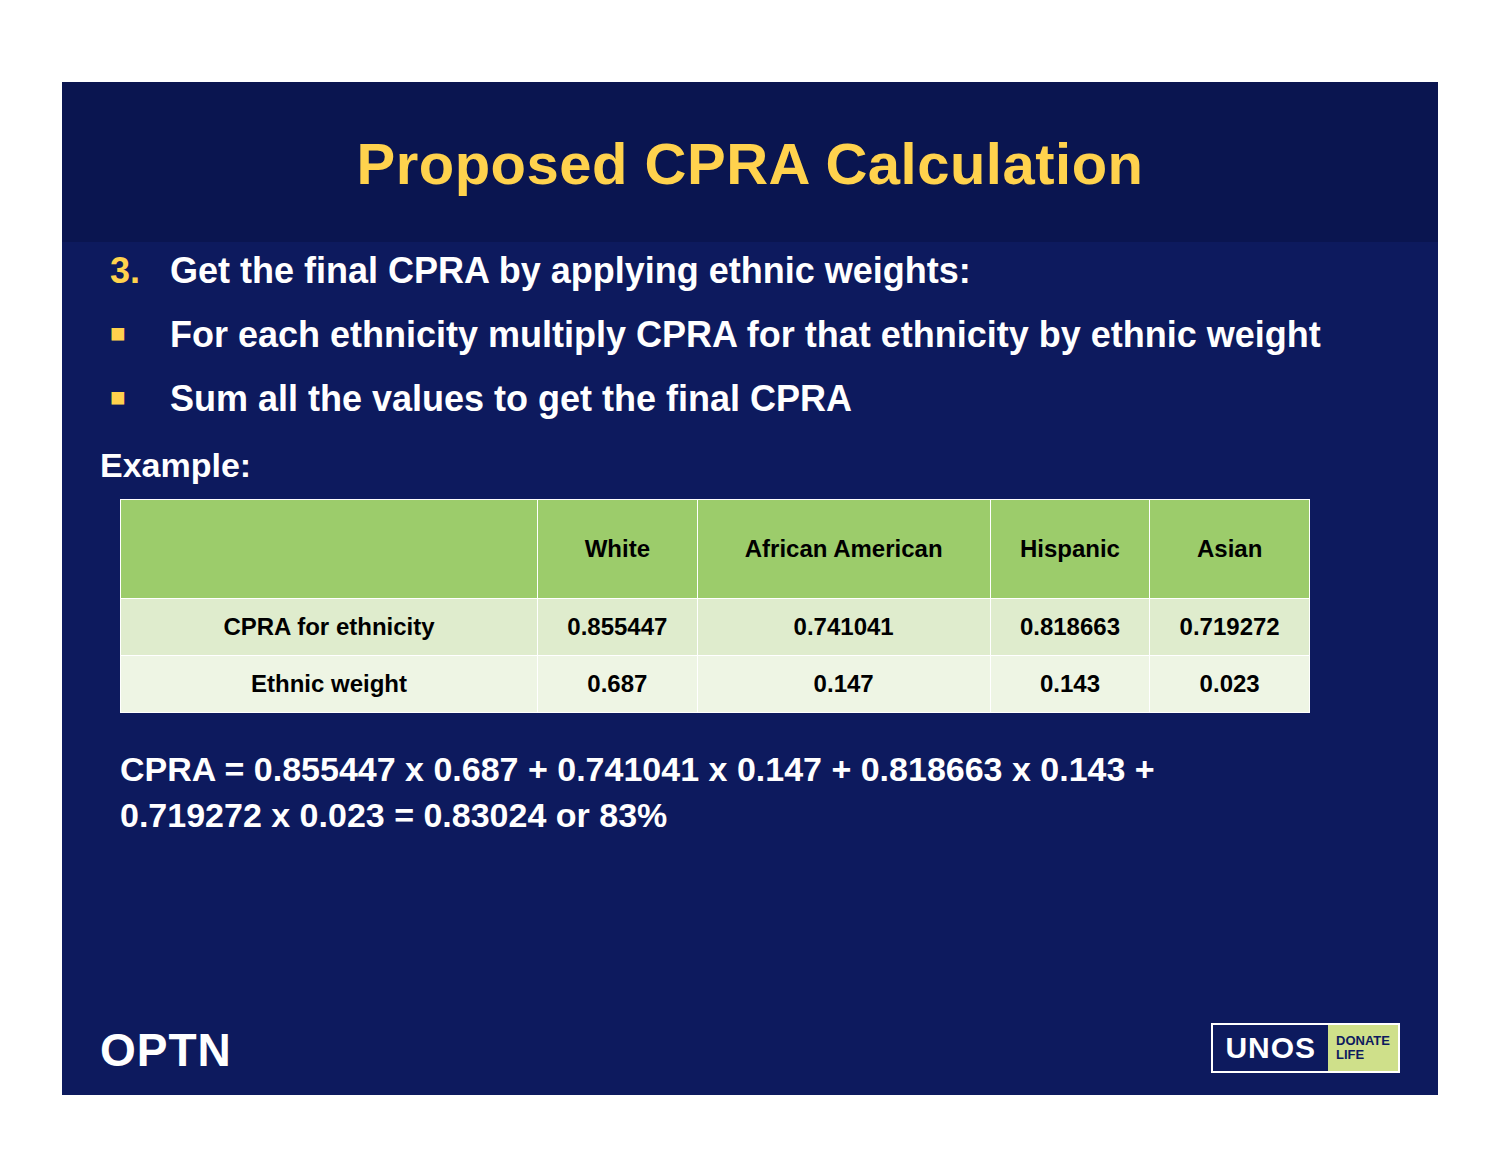Proposed CPRA Calculation
3.
Get the final CPRA by applying ethnic weights:
■
For each ethnicity multiply CPRA for that ethnicity by ethnic weight
■
Sum all the values to get the final CPRA
Example:
| | White | African American | Hispanic | Asian |
| --- | --- | --- | --- | --- |
| CPRA for ethnicity | 0.855447 | 0.741041 | 0.818663 | 0.719272 |
| Ethnic weight | 0.687 | 0.147 | 0.143 | 0.023 |
CPRA = 0.855447 x 0.687 + 0.741041 x 0.147 + 0.818663 x 0.143 + 0.719272 x 0.023 = 0.83024 or 83%
OPTN
UNOS
DONATE LIFE